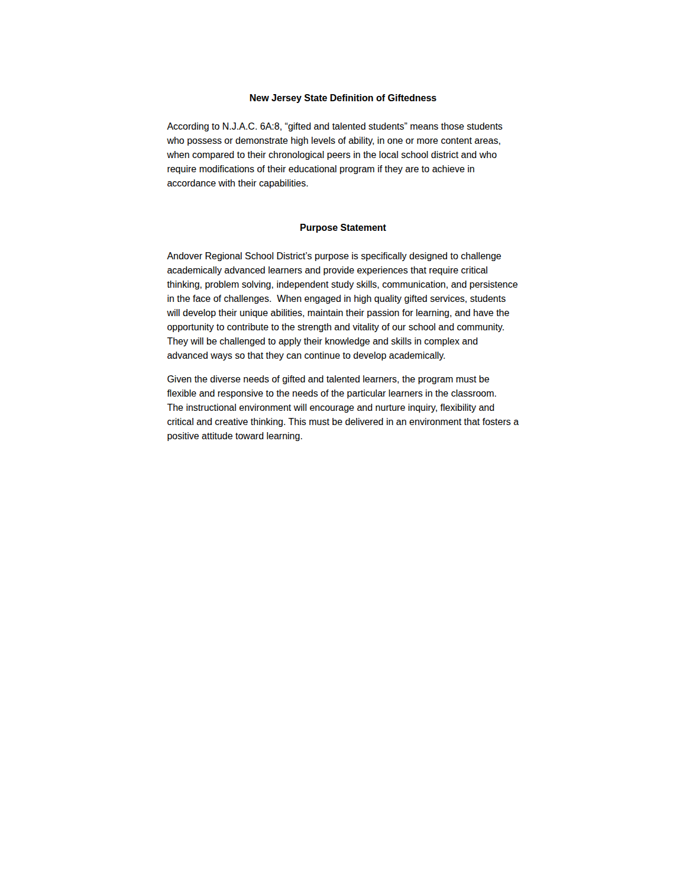New Jersey State Definition of Giftedness
According to N.J.A.C. 6A:8, “gifted and talented students” means those students who possess or demonstrate high levels of ability, in one or more content areas, when compared to their chronological peers in the local school district and who require modifications of their educational program if they are to achieve in accordance with their capabilities.
Purpose Statement
Andover Regional School District’s purpose is specifically designed to challenge academically advanced learners and provide experiences that require critical thinking, problem solving, independent study skills, communication, and persistence in the face of challenges. When engaged in high quality gifted services, students will develop their unique abilities, maintain their passion for learning, and have the opportunity to contribute to the strength and vitality of our school and community. They will be challenged to apply their knowledge and skills in complex and advanced ways so that they can continue to develop academically.
Given the diverse needs of gifted and talented learners, the program must be flexible and responsive to the needs of the particular learners in the classroom. The instructional environment will encourage and nurture inquiry, flexibility and critical and creative thinking. This must be delivered in an environment that fosters a positive attitude toward learning.